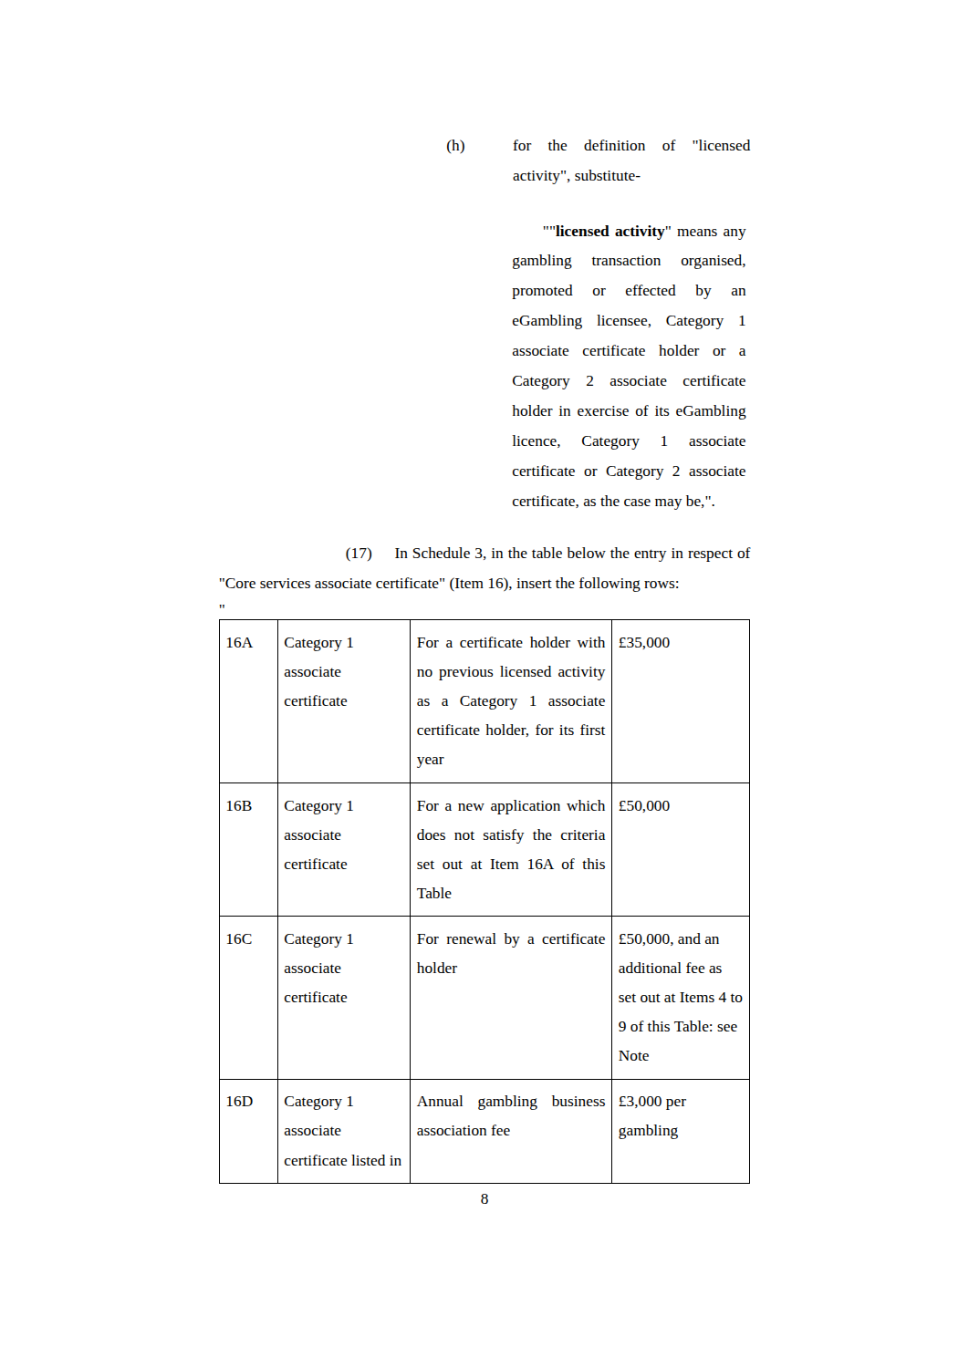(h)
for the definition of "licensed activity", substitute-
""licensed activity" means any gambling transaction organised, promoted or effected by an eGambling licensee, Category 1 associate certificate holder or a Category 2 associate certificate holder in exercise of its eGambling licence, Category 1 associate certificate or Category 2 associate certificate, as the case may be,".
(17) In Schedule 3, in the table below the entry in respect of "Core services associate certificate" (Item 16), insert the following rows:
"
| 16A | Category 1 associate certificate | For a certificate holder with no previous licensed activity as a Category 1 associate certificate holder, for its first year | £35,000 |
| 16B | Category 1 associate certificate | For a new application which does not satisfy the criteria set out at Item 16A of this Table | £50,000 |
| 16C | Category 1 associate certificate | For renewal by a certificate holder | £50,000, and an additional fee as set out at Items 4 to 9 of this Table: see Note |
| 16D | Category 1 associate certificate listed in | Annual gambling business association fee | £3,000 per gambling |
8